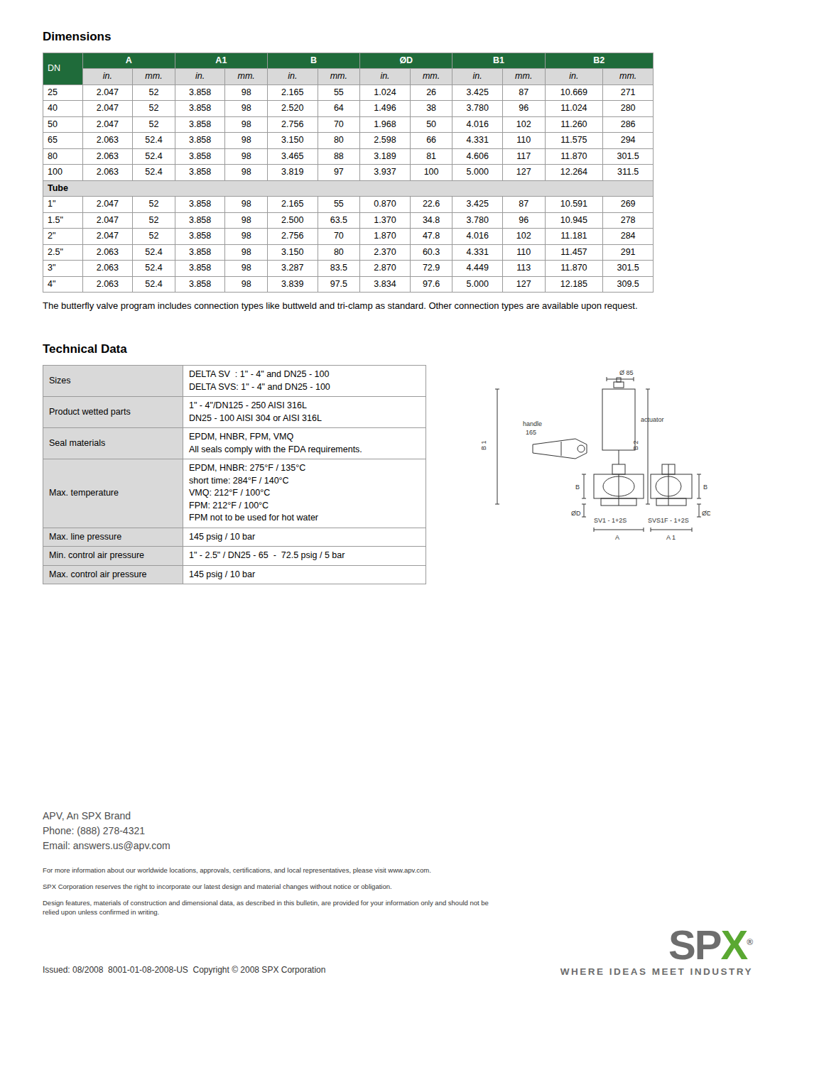Dimensions
| DN | A | A1 | B | ØD | B1 | B2 |
| --- | --- | --- | --- | --- | --- | --- |
| in. | mm. | in. | mm. | in. | mm. | in. | mm. | in. | mm. | in. | mm. |
| 25 | 2.047 | 52 | 3.858 | 98 | 2.165 | 55 | 1.024 | 26 | 3.425 | 87 | 10.669 | 271 |
| 40 | 2.047 | 52 | 3.858 | 98 | 2.520 | 64 | 1.496 | 38 | 3.780 | 96 | 11.024 | 280 |
| 50 | 2.047 | 52 | 3.858 | 98 | 2.756 | 70 | 1.968 | 50 | 4.016 | 102 | 11.260 | 286 |
| 65 | 2.063 | 52.4 | 3.858 | 98 | 3.150 | 80 | 2.598 | 66 | 4.331 | 110 | 11.575 | 294 |
| 80 | 2.063 | 52.4 | 3.858 | 98 | 3.465 | 88 | 3.189 | 81 | 4.606 | 117 | 11.870 | 301.5 |
| 100 | 2.063 | 52.4 | 3.858 | 98 | 3.819 | 97 | 3.937 | 100 | 5.000 | 127 | 12.264 | 311.5 |
| Tube |
| 1" | 2.047 | 52 | 3.858 | 98 | 2.165 | 55 | 0.870 | 22.6 | 3.425 | 87 | 10.591 | 269 |
| 1.5" | 2.047 | 52 | 3.858 | 98 | 2.500 | 63.5 | 1.370 | 34.8 | 3.780 | 96 | 10.945 | 278 |
| 2" | 2.047 | 52 | 3.858 | 98 | 2.756 | 70 | 1.870 | 47.8 | 4.016 | 102 | 11.181 | 284 |
| 2.5" | 2.063 | 52.4 | 3.858 | 98 | 3.150 | 80 | 2.370 | 60.3 | 4.331 | 110 | 11.457 | 291 |
| 3" | 2.063 | 52.4 | 3.858 | 98 | 3.287 | 83.5 | 2.870 | 72.9 | 4.449 | 113 | 11.870 | 301.5 |
| 4" | 2.063 | 52.4 | 3.858 | 98 | 3.839 | 97.5 | 3.834 | 97.6 | 5.000 | 127 | 12.185 | 309.5 |
The butterfly valve program includes connection types like buttweld and tri-clamp as standard. Other connection types are available upon request.
Technical Data
| Sizes | DELTA SV : 1" - 4" and DN25 - 100 DELTA SVS: 1" - 4" and DN25 - 100 |
| Product wetted parts | 1" - 4"/DN125 - 250 AISI 316L DN25 - 100 AISI 304 or AISI 316L |
| Seal materials | EPDM, HNBR, FPM, VMQ All seals comply with the FDA requirements. |
| Max. temperature | EPDM, HNBR: 275°F / 135°C short time: 284°F / 140°C VMQ: 212°F / 100°C FPM: 212°F / 100°C FPM not to be used for hot water |
| Max. line pressure | 145 psig / 10 bar |
| Min. control air pressure | 1" - 2.5" / DN25 - 65 - 72.5 psig / 5 bar |
| Max. control air pressure | 145 psig / 10 bar |
Ø 85 actuator handle 165 B 1 B ØD A SV1 - 1+2S B 2 B ØD A 1 SVS1F - 1+2S
APV, An SPX Brand
Phone: (888) 278-4321
Email: answers.us@apv.com
For more information about our worldwide locations, approvals, certifications, and local representatives, please visit www.apv.com.
SPX Corporation reserves the right to incorporate our latest design and material changes without notice or obligation.
Design features, materials of construction and dimensional data, as described in this bulletin, are provided for your information only and should not be relied upon unless confirmed in writing.
Issued: 08/2008 8001-01-08-2008-US Copyright © 2008 SPX Corporation
SPX®
WHERE IDEAS MEET INDUSTRY